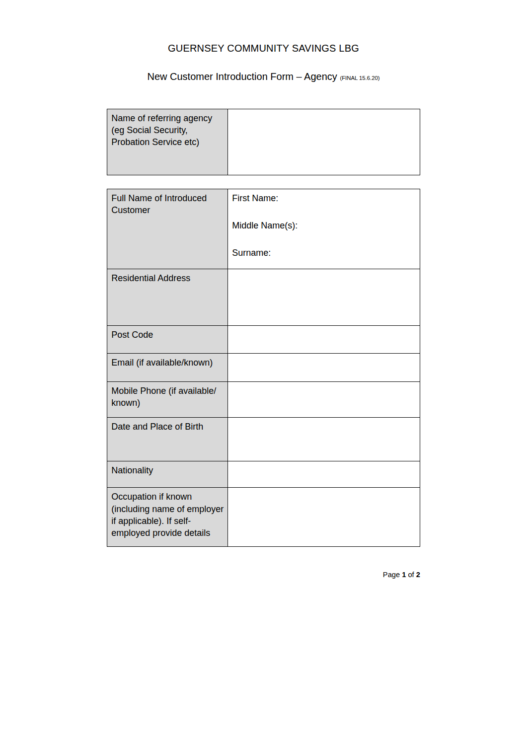GUERNSEY COMMUNITY SAVINGS LBG
New Customer Introduction Form – Agency (FINAL 15.6.20)
| Name of referring agency (eg Social Security, Probation Service etc) | |
| Full Name of Introduced Customer | First Name: Middle Name(s): Surname: |
| Residential Address | |
| Post Code | |
| Email (if available/known) | |
| Mobile Phone (if available/ known) | |
| Date and Place of Birth | |
| Nationality | |
| Occupation if known (including name of employer if applicable). If self-employed provide details | |
Page 1 of 2